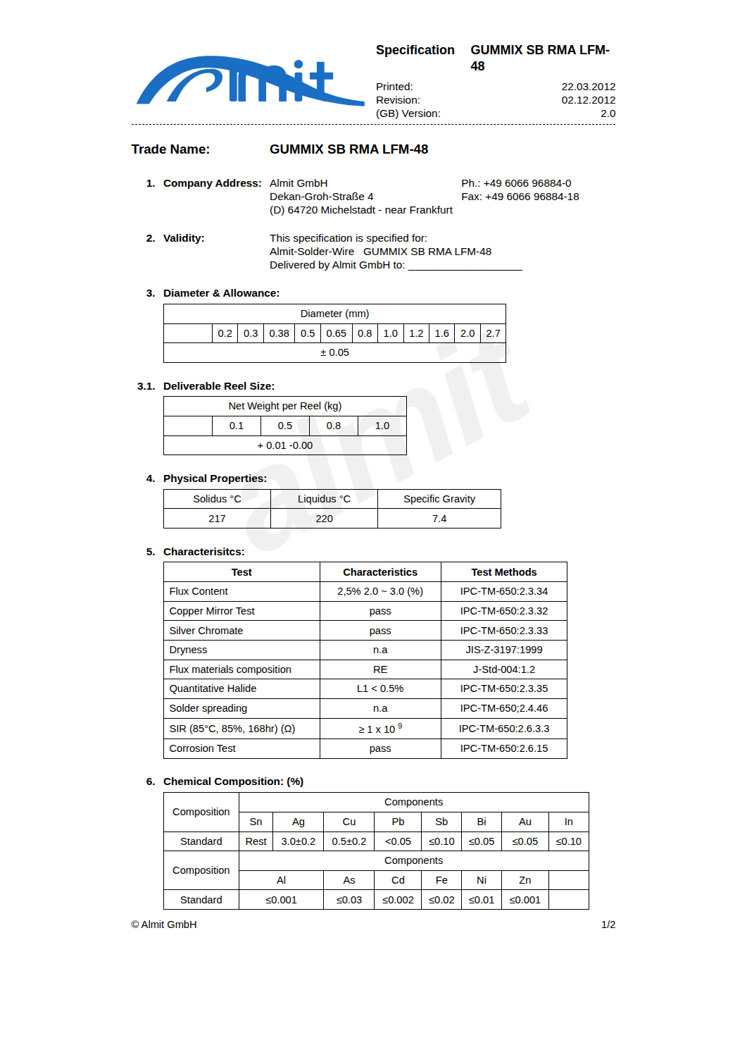almit
Specification GUMMIX SB RMA LFM-48
Printed: 22.03.2012
Revision: 02.12.2012
(GB) Version: 2.0
Trade Name:
GUMMIX SB RMA LFM-48
1.
Company Address:
Almit GmbH
Ph.: +49 6066 96884-0
Dekan-Groh-Straße 4
Fax: +49 6066 96884-18
(D) 64720 Michelstadt - near Frankfurt
2.
Validity:
This specification is specified for:
Almit-Solder-Wire GUMMIX SB RMA LFM-48
Delivered by Almit GmbH to: ___________________
3.
Diameter & Allowance:
| Diameter (mm) |
| | 0.2 | 0.3 | 0.38 | 0.5 | 0.65 | 0.8 | 1.0 | 1.2 | 1.6 | 2.0 | 2.7 |
| ± 0.05 |
3.1.
Deliverable Reel Size:
| Net Weight per Reel (kg) |
| | 0.1 | 0.5 | 0.8 | 1.0 |
| + 0.01 -0.00 |
4.
Physical Properties:
| Solidus °C | Liquidus °C | Specific Gravity |
| --- | --- | --- |
| 217 | 220 | 7.4 |
5.
Characterisitcs:
| Test | Characteristics | Test Methods |
| --- | --- | --- |
| Flux Content | 2,5% 2.0 ~ 3.0 (%) | IPC-TM-650:2.3.34 |
| Copper Mirror Test | pass | IPC-TM-650:2.3.32 |
| Silver Chromate | pass | IPC-TM-650:2.3.33 |
| Dryness | n.a | JIS-Z-3197:1999 |
| Flux materials composition | RE | J-Std-004:1.2 |
| Quantitative Halide | L1 < 0.5% | IPC-TM-650:2.3.35 |
| Solder spreading | n.a | IPC-TM-650;2.4.46 |
| SIR (85°C, 85%, 168hr) (Ω) | ≥ 1 x 10 9 | IPC-TM-650:2.6.3.3 |
| Corrosion Test | pass | IPC-TM-650:2.6.15 |
6.
Chemical Composition: (%)
| Composition | Components |
| Sn | Ag | Cu | Pb | Sb | Bi | Au | In |
| Standard | Rest | 3.0±0.2 | 0.5±0.2 | <0.05 | ≤0.10 | ≤0.05 | ≤0.05 | ≤0.10 |
| Composition | Components |
| Al | As | Cd | Fe | Ni | Zn | |
| Standard | ≤0.001 | ≤0.03 | ≤0.002 | ≤0.02 | ≤0.01 | ≤0.001 | |
© Almit GmbH
1/2